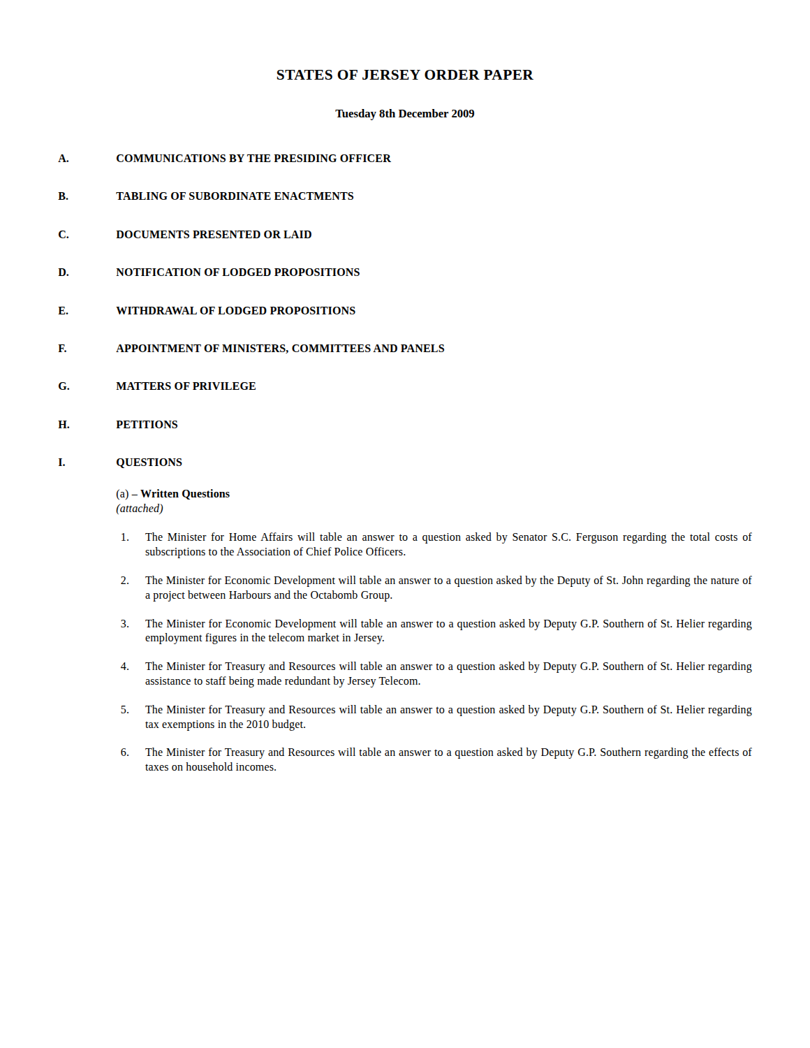STATES OF JERSEY ORDER PAPER
Tuesday 8th December 2009
A. Communications by the Presiding Officer
B. Tabling of Subordinate Enactments
C. Documents Presented or Laid
D. Notification of Lodged Propositions
E. Withdrawal of Lodged Propositions
F. Appointment of Ministers, Committees and Panels
G. Matters of Privilege
H. Petitions
I. Questions
(a) – Written Questions
(attached)
The Minister for Home Affairs will table an answer to a question asked by Senator S.C. Ferguson regarding the total costs of subscriptions to the Association of Chief Police Officers.
The Minister for Economic Development will table an answer to a question asked by the Deputy of St. John regarding the nature of a project between Harbours and the Octabomb Group.
The Minister for Economic Development will table an answer to a question asked by Deputy G.P. Southern of St. Helier regarding employment figures in the telecom market in Jersey.
The Minister for Treasury and Resources will table an answer to a question asked by Deputy G.P. Southern of St. Helier regarding assistance to staff being made redundant by Jersey Telecom.
The Minister for Treasury and Resources will table an answer to a question asked by Deputy G.P. Southern of St. Helier regarding tax exemptions in the 2010 budget.
The Minister for Treasury and Resources will table an answer to a question asked by Deputy G.P. Southern regarding the effects of taxes on household incomes.